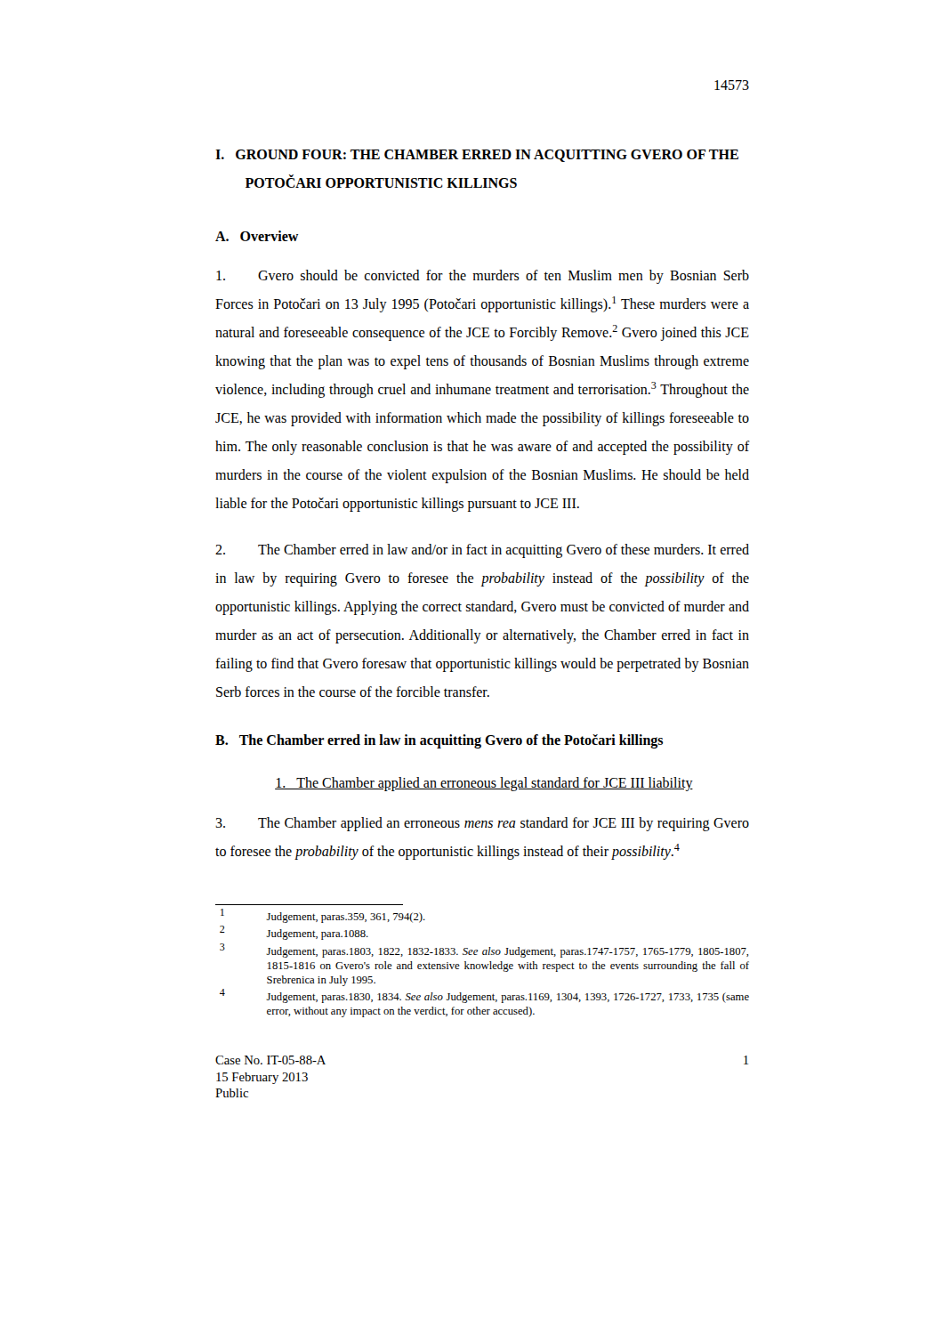14573
I. GROUND FOUR: THE CHAMBER ERRED IN ACQUITTING GVERO OF THE POTOČARI OPPORTUNISTIC KILLINGS
A. Overview
1. Gvero should be convicted for the murders of ten Muslim men by Bosnian Serb Forces in Potočari on 13 July 1995 (Potočari opportunistic killings).1 These murders were a natural and foreseeable consequence of the JCE to Forcibly Remove.2 Gvero joined this JCE knowing that the plan was to expel tens of thousands of Bosnian Muslims through extreme violence, including through cruel and inhumane treatment and terrorisation.3 Throughout the JCE, he was provided with information which made the possibility of killings foreseeable to him. The only reasonable conclusion is that he was aware of and accepted the possibility of murders in the course of the violent expulsion of the Bosnian Muslims. He should be held liable for the Potočari opportunistic killings pursuant to JCE III.
2. The Chamber erred in law and/or in fact in acquitting Gvero of these murders. It erred in law by requiring Gvero to foresee the probability instead of the possibility of the opportunistic killings. Applying the correct standard, Gvero must be convicted of murder and murder as an act of persecution. Additionally or alternatively, the Chamber erred in fact in failing to find that Gvero foresaw that opportunistic killings would be perpetrated by Bosnian Serb forces in the course of the forcible transfer.
B. The Chamber erred in law in acquitting Gvero of the Potočari killings
1. The Chamber applied an erroneous legal standard for JCE III liability
3. The Chamber applied an erroneous mens rea standard for JCE III by requiring Gvero to foresee the probability of the opportunistic killings instead of their possibility.4
| 1 | Judgement, paras.359, 361, 794(2). |
| 2 | Judgement, para.1088. |
| 3 | Judgement, paras.1803, 1822, 1832-1833. See also Judgement, paras.1747-1757, 1765-1779, 1805-1807, 1815-1816 on Gvero's role and extensive knowledge with respect to the events surrounding the fall of Srebrenica in July 1995. |
| 4 | Judgement, paras.1830, 1834. See also Judgement, paras.1169, 1304, 1393, 1726-1727, 1733, 1735 (same error, without any impact on the verdict, for other accused). |
Case No. IT-05-88-A
15 February 2013
Public
1